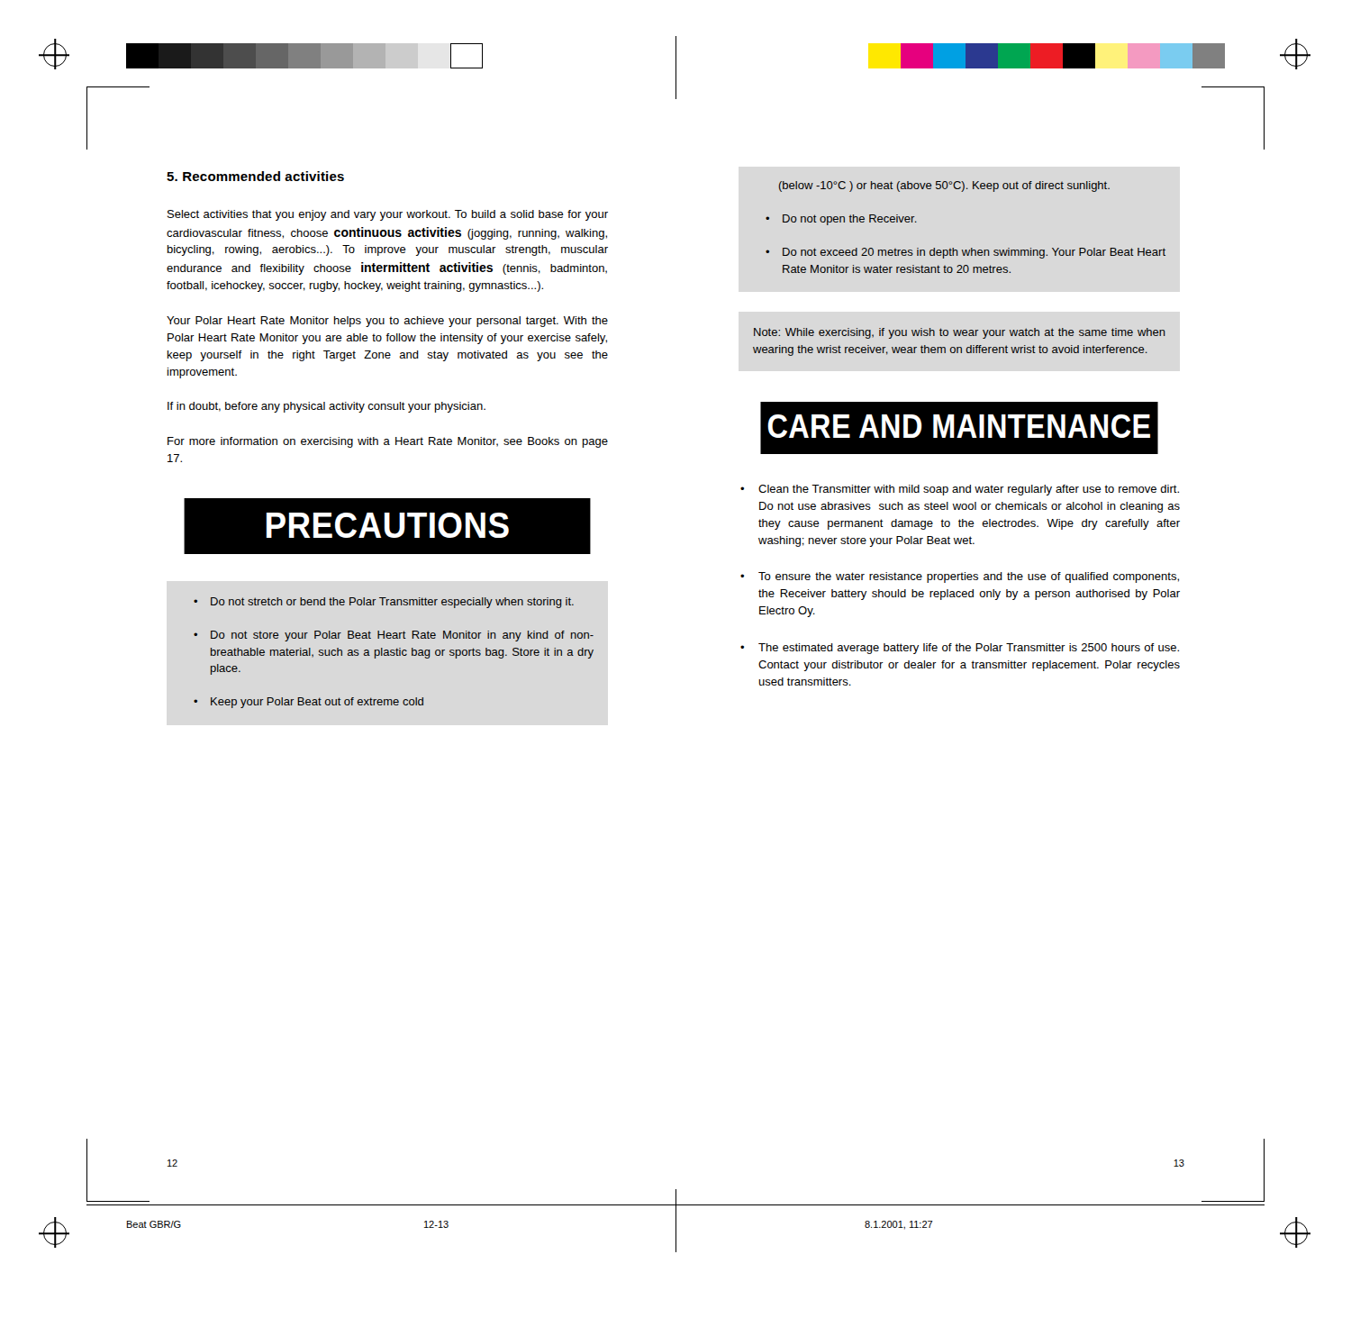5. Recommended activities
Select activities that you enjoy and vary your workout. To build a solid base for your cardiovascular fitness, choose continuous activities (jogging, running, walking, bicycling, rowing, aerobics...). To improve your muscular strength, muscular endurance and flexibility choose intermittent activities (tennis, badminton, football, icehockey, soccer, rugby, hockey, weight training, gymnastics...).
Your Polar Heart Rate Monitor helps you to achieve your personal target. With the Polar Heart Rate Monitor you are able to follow the intensity of your exercise safely, keep yourself in the right Target Zone and stay motivated as you see the improvement.
If in doubt, before any physical activity consult your physician.
For more information on exercising with a Heart Rate Monitor, see Books on page 17.
Precautions
Do not stretch or bend the Polar Transmitter especially when storing it.
Do not store your Polar Beat Heart Rate Monitor in any kind of non-breathable material, such as a plastic bag or sports bag. Store it in a dry place.
Keep your Polar Beat out of extreme cold
(below -10°C ) or heat (above 50°C). Keep out of direct sunlight.
Do not open the Receiver.
Do not exceed 20 metres in depth when swimming. Your Polar Beat Heart Rate Monitor is water resistant to 20 metres.
Note: While exercising, if you wish to wear your watch at the same time when wearing the wrist receiver, wear them on different wrist to avoid interference.
Care and Maintenance
Clean the Transmitter with mild soap and water regularly after use to remove dirt. Do not use abrasives such as steel wool or chemicals or alcohol in cleaning as they cause permanent damage to the electrodes. Wipe dry carefully after washing; never store your Polar Beat wet.
To ensure the water resistance properties and the use of qualified components, the Receiver battery should be replaced only by a person authorised by Polar Electro Oy.
The estimated average battery life of the Polar Transmitter is 2500 hours of use. Contact your distributor or dealer for a transmitter replacement. Polar recycles used transmitters.
12
13
Beat GBR/G
12-13
8.1.2001, 11:27